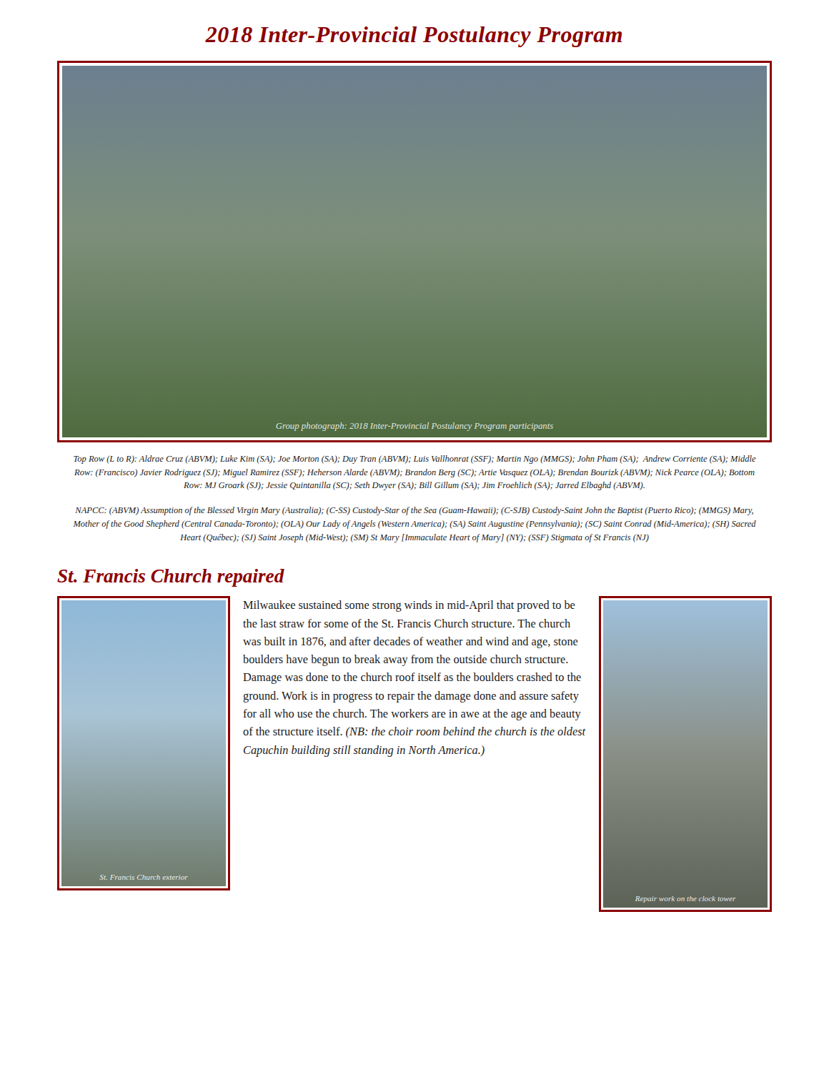2018 Inter-Provincial Postulancy Program
Top Row (L to R): Aldrae Cruz (ABVM); Luke Kim (SA); Joe Morton (SA); Duy Tran (ABVM); Luis Vallhonrat (SSF); Martin Ngo (MMGS); John Pham (SA); Andrew Corriente (SA); Middle Row: (Francisco) Javier Rodriguez (SJ); Miguel Ramirez (SSF); Heherson Alarde (ABVM); Brandon Berg (SC); Artie Vasquez (OLA); Brendan Bourizk (ABVM); Nick Pearce (OLA); Bottom Row: MJ Groark (SJ); Jessie Quintanilla (SC); Seth Dwyer (SA); Bill Gillum (SA); Jim Froehlich (SA); Jarred Elbaghd (ABVM).
NAPCC: (ABVM) Assumption of the Blessed Virgin Mary (Australia); (C-SS) Custody-Star of the Sea (Guam-Hawaii); (C-SJB) Custody-Saint John the Baptist (Puerto Rico); (MMGS) Mary, Mother of the Good Shepherd (Central Canada-Toronto); (OLA) Our Lady of Angels (Western America); (SA) Saint Augustine (Pennsylvania); (SC) Saint Conrad (Mid-America); (SH) Sacred Heart (Québec); (SJ) Saint Joseph (Mid-West); (SM) St Mary [Immaculate Heart of Mary] (NY); (SSF) Stigmata of St Francis (NJ)
St. Francis Church repaired
St. Francis Church exterior
Milwaukee sustained some strong winds in mid-April that proved to be the last straw for some of the St. Francis Church structure. The church was built in 1876, and after decades of weather and wind and age, stone boulders have begun to break away from the outside church structure. Damage was done to the church roof itself as the boulders crashed to the ground. Work is in progress to repair the damage done and assure safety for all who use the church. The workers are in awe at the age and beauty of the structure itself. (NB: the choir room behind the church is the oldest Capuchin building still standing in North America.)
Repair work on the clock tower